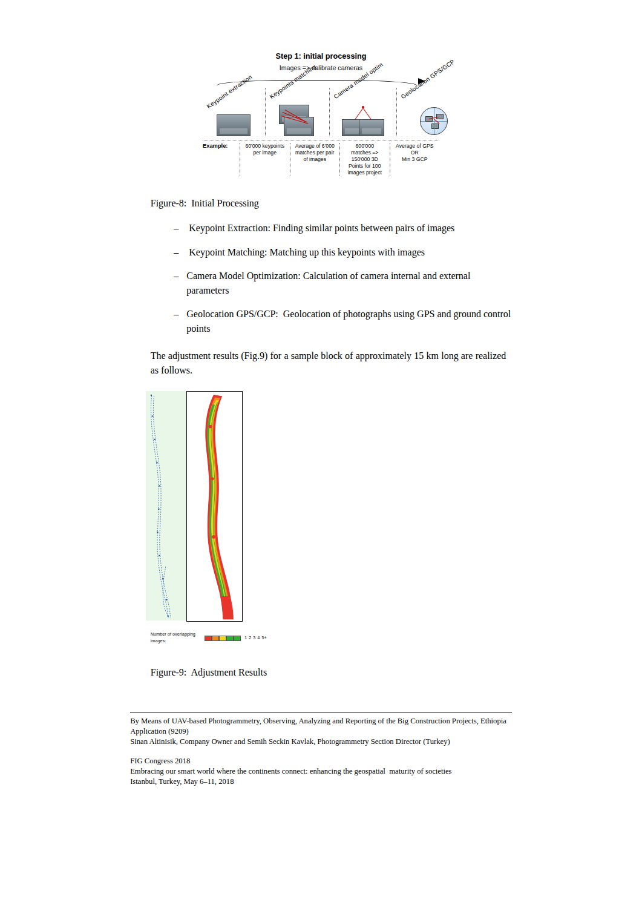Step 1: initial processing
Images => calibrate cameras
Keypoint extraction
Keypoints matching
Camera model optim
Geolocation GPS/GCP
Example:
60'000 keypoints
per image
Average of 6'000
matches per pair
of images
600'000
matches =>
150'000 3D
Points for 100
images project
Average of GPS
OR
Min 3 GCP
Figure-8: Initial Processing
Keypoint Extraction: Finding similar points between pairs of images
Keypoint Matching: Matching up this keypoints with images
Camera Model Optimization: Calculation of camera internal and external parameters
Geolocation GPS/GCP: Geolocation of photographs using GPS and ground control points
The adjustment results (Fig.9) for a sample block of approximately 15 km long are realized as follows.
Number of overlapping images: 12345+
Figure-9: Adjustment Results
By Means of UAV-based Photogrammetry, Observing, Analyzing and Reporting of the Big Construction Projects, Ethiopia Application (9209)
Sinan Altinisik, Company Owner and Semih Seckin Kavlak, Photogrammetry Section Director (Turkey)
FIG Congress 2018
Embracing our smart world where the continents connect: enhancing the geospatial maturity of societies
Istanbul, Turkey, May 6–11, 2018